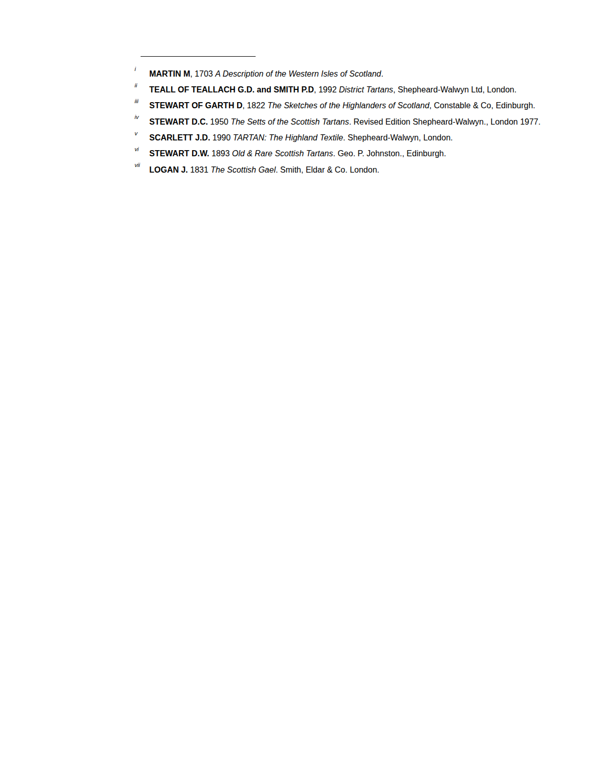i MARTIN M, 1703 A Description of the Western Isles of Scotland.
ii TEALL OF TEALLACH G.D. and SMITH P.D, 1992 District Tartans, Shepheard-Walwyn Ltd, London.
iii STEWART OF GARTH D, 1822 The Sketches of the Highlanders of Scotland, Constable & Co, Edinburgh.
iv STEWART D.C. 1950 The Setts of the Scottish Tartans. Revised Edition Shepheard-Walwyn., London 1977.
v SCARLETT J.D. 1990 TARTAN: The Highland Textile. Shepheard-Walwyn, London.
vi STEWART D.W. 1893 Old & Rare Scottish Tartans. Geo. P. Johnston., Edinburgh.
vii LOGAN J. 1831 The Scottish Gael. Smith, Eldar & Co. London.